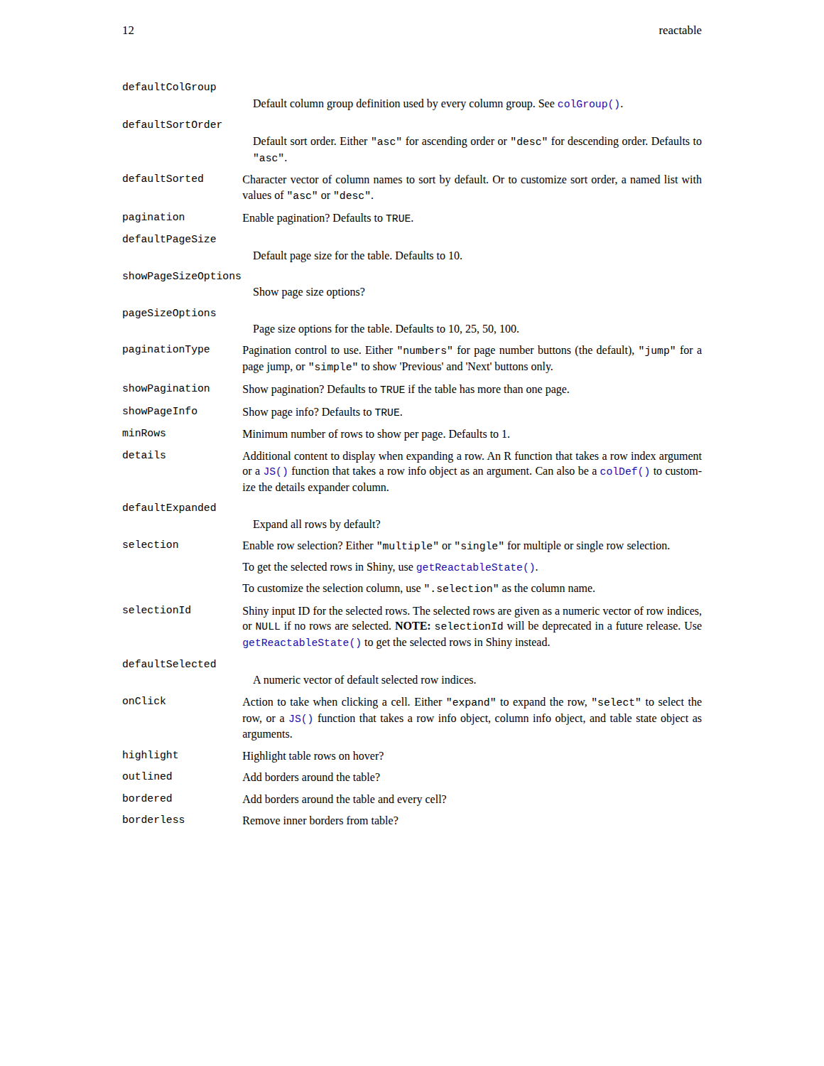12 reactable
defaultColGroup
Default column group definition used by every column group. See colGroup().
defaultSortOrder
Default sort order. Either "asc" for ascending order or "desc" for descending order. Defaults to "asc".
defaultSorted
Character vector of column names to sort by default. Or to customize sort order, a named list with values of "asc" or "desc".
pagination
Enable pagination? Defaults to TRUE.
defaultPageSize
Default page size for the table. Defaults to 10.
showPageSizeOptions
Show page size options?
pageSizeOptions
Page size options for the table. Defaults to 10, 25, 50, 100.
paginationType
Pagination control to use. Either "numbers" for page number buttons (the default), "jump" for a page jump, or "simple" to show 'Previous' and 'Next' buttons only.
showPagination
Show pagination? Defaults to TRUE if the table has more than one page.
showPageInfo
Show page info? Defaults to TRUE.
minRows
Minimum number of rows to show per page. Defaults to 1.
details
Additional content to display when expanding a row. An R function that takes a row index argument or a JS() function that takes a row info object as an argument. Can also be a colDef() to customize the details expander column.
defaultExpanded
Expand all rows by default?
selection
Enable row selection? Either "multiple" or "single" for multiple or single row selection.
To get the selected rows in Shiny, use getReactableState().
To customize the selection column, use ".selection" as the column name.
selectionId
Shiny input ID for the selected rows. The selected rows are given as a numeric vector of row indices, or NULL if no rows are selected. NOTE: selectionId will be deprecated in a future release. Use getReactableState() to get the selected rows in Shiny instead.
defaultSelected
A numeric vector of default selected row indices.
onClick
Action to take when clicking a cell. Either "expand" to expand the row, "select" to select the row, or a JS() function that takes a row info object, column info object, and table state object as arguments.
highlight
Highlight table rows on hover?
outlined
Add borders around the table?
bordered
Add borders around the table and every cell?
borderless
Remove inner borders from table?